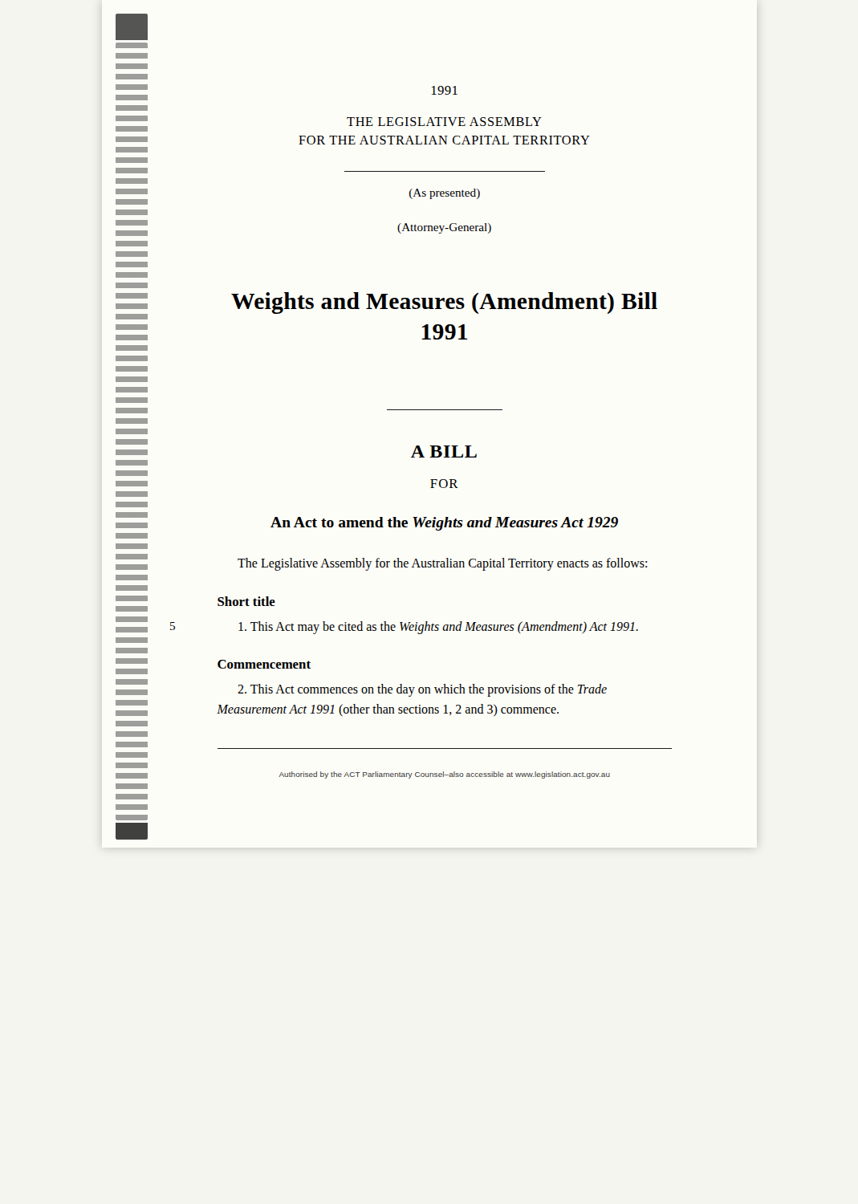1991
The Legislative Assembly
for the Australian Capital Territory
(As presented)
(Attorney-General)
Weights and Measures (Amendment) Bill
1991
A BILL
FOR
An Act to amend the Weights and Measures Act 1929
The Legislative Assembly for the Australian Capital Territory enacts as follows:
Short title
51. This Act may be cited as the Weights and Measures (Amendment) Act 1991.
Commencement
2. This Act commences on the day on which the provisions of the Trade Measurement Act 1991 (other than sections 1, 2 and 3) commence.
Authorised by the ACT Parliamentary Counsel–also accessible at www.legislation.act.gov.au